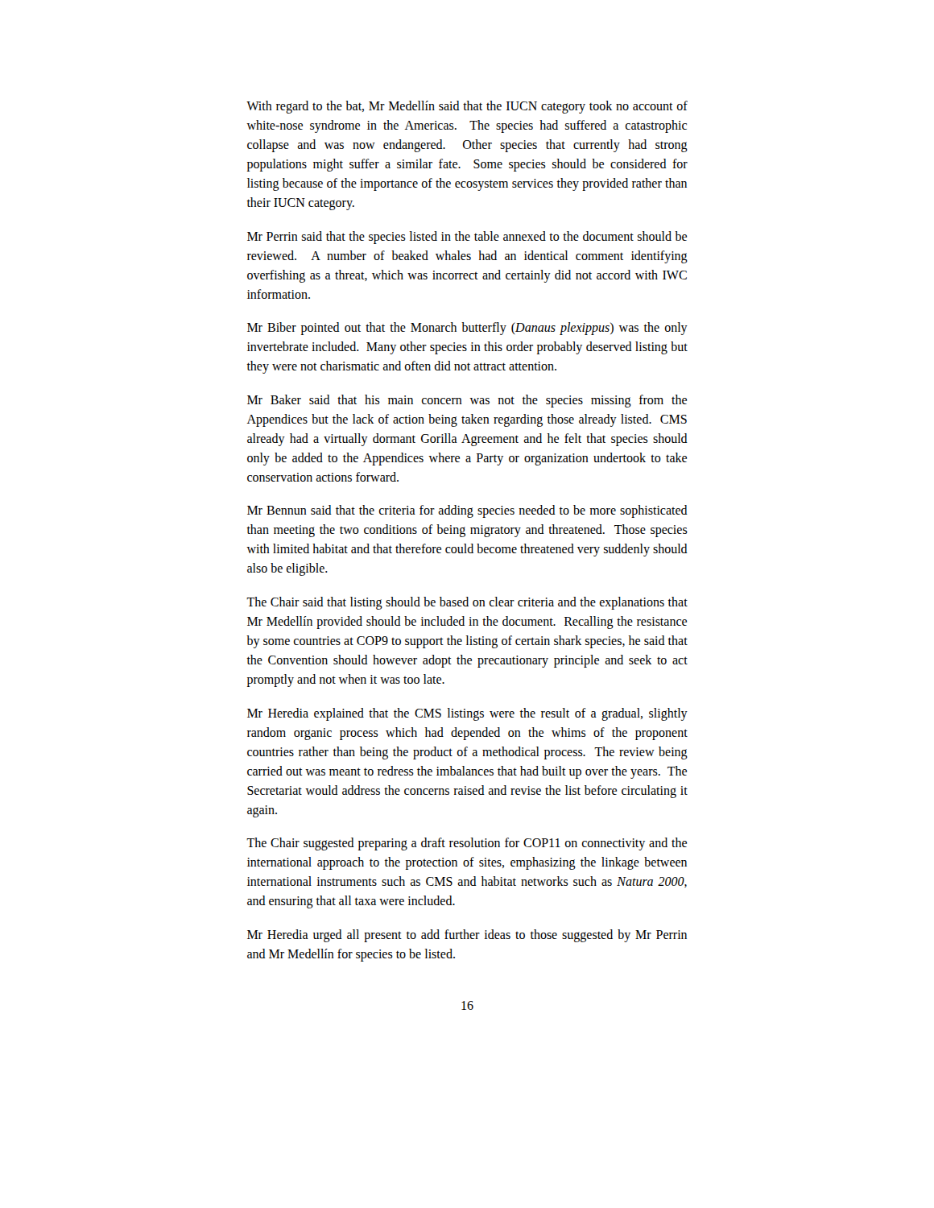With regard to the bat, Mr Medellín said that the IUCN category took no account of white-nose syndrome in the Americas. The species had suffered a catastrophic collapse and was now endangered. Other species that currently had strong populations might suffer a similar fate. Some species should be considered for listing because of the importance of the ecosystem services they provided rather than their IUCN category.
Mr Perrin said that the species listed in the table annexed to the document should be reviewed. A number of beaked whales had an identical comment identifying overfishing as a threat, which was incorrect and certainly did not accord with IWC information.
Mr Biber pointed out that the Monarch butterfly (Danaus plexippus) was the only invertebrate included. Many other species in this order probably deserved listing but they were not charismatic and often did not attract attention.
Mr Baker said that his main concern was not the species missing from the Appendices but the lack of action being taken regarding those already listed. CMS already had a virtually dormant Gorilla Agreement and he felt that species should only be added to the Appendices where a Party or organization undertook to take conservation actions forward.
Mr Bennun said that the criteria for adding species needed to be more sophisticated than meeting the two conditions of being migratory and threatened. Those species with limited habitat and that therefore could become threatened very suddenly should also be eligible.
The Chair said that listing should be based on clear criteria and the explanations that Mr Medellín provided should be included in the document. Recalling the resistance by some countries at COP9 to support the listing of certain shark species, he said that the Convention should however adopt the precautionary principle and seek to act promptly and not when it was too late.
Mr Heredia explained that the CMS listings were the result of a gradual, slightly random organic process which had depended on the whims of the proponent countries rather than being the product of a methodical process. The review being carried out was meant to redress the imbalances that had built up over the years. The Secretariat would address the concerns raised and revise the list before circulating it again.
The Chair suggested preparing a draft resolution for COP11 on connectivity and the international approach to the protection of sites, emphasizing the linkage between international instruments such as CMS and habitat networks such as Natura 2000, and ensuring that all taxa were included.
Mr Heredia urged all present to add further ideas to those suggested by Mr Perrin and Mr Medellín for species to be listed.
16